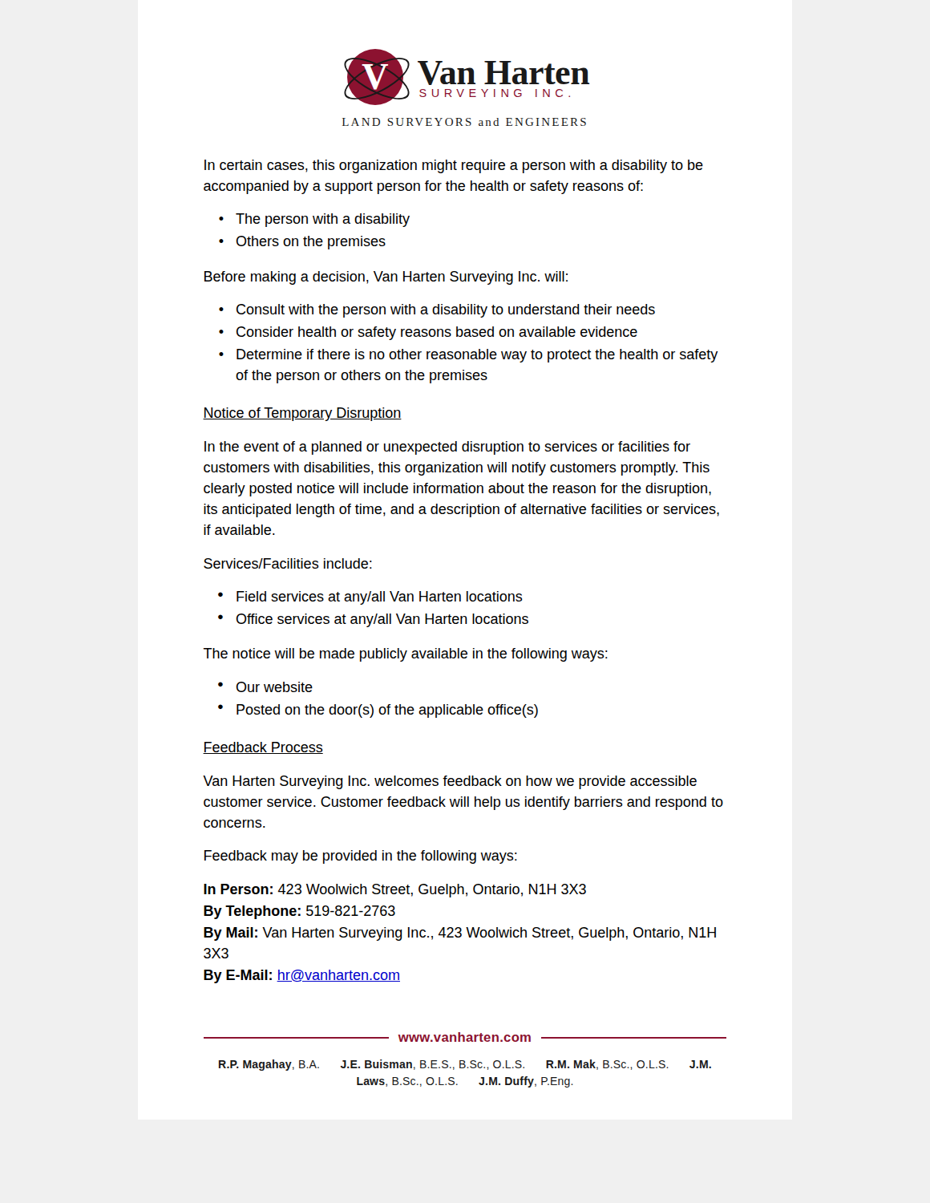V
Van Harten
SURVEYING INC.
LAND SURVEYORS and ENGINEERS
In certain cases, this organization might require a person with a disability to be accompanied by a support person for the health or safety reasons of:
The person with a disability
Others on the premises
Before making a decision, Van Harten Surveying Inc. will:
Consult with the person with a disability to understand their needs
Consider health or safety reasons based on available evidence
Determine if there is no other reasonable way to protect the health or safety of the person or others on the premises
Notice of Temporary Disruption
In the event of a planned or unexpected disruption to services or facilities for customers with disabilities, this organization will notify customers promptly. This clearly posted notice will include information about the reason for the disruption, its anticipated length of time, and a description of alternative facilities or services, if available.
Services/Facilities include:
Field services at any/all Van Harten locations
Office services at any/all Van Harten locations
The notice will be made publicly available in the following ways:
Our website
Posted on the door(s) of the applicable office(s)
Feedback Process
Van Harten Surveying Inc. welcomes feedback on how we provide accessible customer service. Customer feedback will help us identify barriers and respond to concerns.
Feedback may be provided in the following ways:
In Person: 423 Woolwich Street, Guelph, Ontario, N1H 3X3
By Telephone: 519-821-2763
By Mail: Van Harten Surveying Inc., 423 Woolwich Street, Guelph, Ontario, N1H 3X3
By E-Mail: hr@vanharten.com
www.vanharten.com
R.P. Magahay, B.A. J.E. Buisman, B.E.S., B.Sc., O.L.S. R.M. Mak, B.Sc., O.L.S. J.M. Laws, B.Sc., O.L.S. J.M. Duffy, P.Eng.